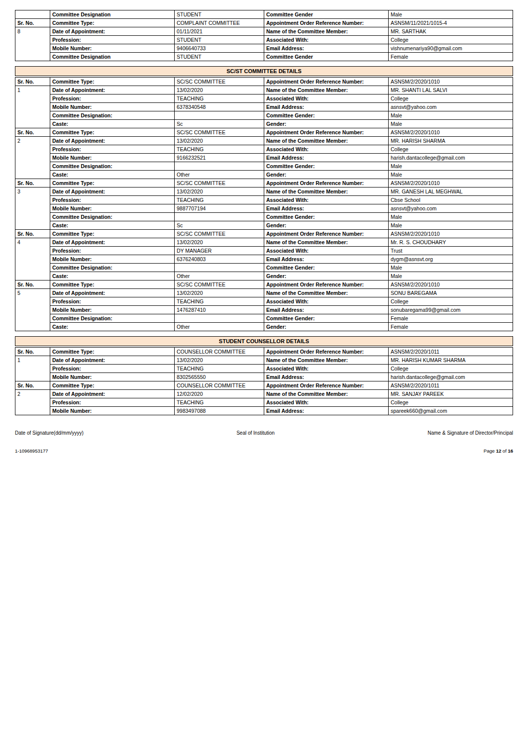| | Committee Designation | STUDENT | Committee Gender | Male |
| Sr. No. | Committee Type: | COMPLAINT COMMITTEE | Appointment Order Reference Number: | ASNSM/11/2021/1015-4 |
| 8 | Date of Appointment: | 01/11/2021 | Name of the Committee Member: | MR. SARTHAK |
| Profession: | STUDENT | Associated With: | College |
| Mobile Number: | 9406640733 | Email Address: | vishnumenariya90@gmail.com |
| Committee Designation | STUDENT | Committee Gender | Female |
SC/ST COMMITTEE DETAILS
| Sr. No. | Committee Type: | SC/SC COMMITTEE | Appointment Order Reference Number: | ASNSM/2/2020/1010 |
| 1 | Date of Appointment: | 13/02/2020 | Name of the Committee Member: | MR. SHANTI LAL SALVI |
| Profession: | TEACHING | Associated With: | College |
| Mobile Number: | 6378340548 | Email Address: | asnsvt@yahoo.com |
| Committee Designation: | | Committee Gender: | Male |
| Caste: | Sc | Gender: | Male |
| Sr. No. | Committee Type: | SC/SC COMMITTEE | Appointment Order Reference Number: | ASNSM/2/2020/1010 |
| 2 | Date of Appointment: | 13/02/2020 | Name of the Committee Member: | MR. HARISH SHARMA |
| Profession: | TEACHING | Associated With: | College |
| Mobile Number: | 9166232521 | Email Address: | harish.dantacollege@gmail.com |
| Committee Designation: | | Committee Gender: | Male |
| Caste: | Other | Gender: | Male |
| Sr. No. | Committee Type: | SC/SC COMMITTEE | Appointment Order Reference Number: | ASNSM/2/2020/1010 |
| 3 | Date of Appointment: | 13/02/2020 | Name of the Committee Member: | MR. GANESH LAL MEGHWAL |
| Profession: | TEACHING | Associated With: | Cbse School |
| Mobile Number: | 9887707194 | Email Address: | asnsvt@yahoo.com |
| Committee Designation: | | Committee Gender: | Male |
| Caste: | Sc | Gender: | Male |
| Sr. No. | Committee Type: | SC/SC COMMITTEE | Appointment Order Reference Number: | ASNSM/2/2020/1010 |
| 4 | Date of Appointment: | 13/02/2020 | Name of the Committee Member: | Mr. R. S. CHOUDHARY |
| Profession: | DY MANAGER | Associated With: | Trust |
| Mobile Number: | 6376240803 | Email Address: | dygm@asnsvt.org |
| Committee Designation: | | Committee Gender: | Male |
| Caste: | Other | Gender: | Male |
| Sr. No. | Committee Type: | SC/SC COMMITTEE | Appointment Order Reference Number: | ASNSM/2/2020/1010 |
| 5 | Date of Appointment: | 13/02/2020 | Name of the Committee Member: | SONU BAREGAMA |
| Profession: | TEACHING | Associated With: | College |
| Mobile Number: | 1476287410 | Email Address: | sonubaregama99@gmail.com |
| Committee Designation: | | Committee Gender: | Female |
| Caste: | Other | Gender: | Female |
STUDENT COUNSELLOR DETAILS
| Sr. No. | Committee Type: | COUNSELLOR COMMITTEE | Appointment Order Reference Number: | ASNSM/2/2020/1011 |
| 1 | Date of Appointment: | 13/02/2020 | Name of the Committee Member: | MR. HARISH KUMAR SHARMA |
| Profession: | TEACHING | Associated With: | College |
| Mobile Number: | 8302565550 | Email Address: | harish.dantacollege@gmail.com |
| Sr. No. | Committee Type: | COUNSELLOR COMMITTEE | Appointment Order Reference Number: | ASNSM/2/2020/1011 |
| 2 | Date of Appointment: | 12/02/2020 | Name of the Committee Member: | MR. SANJAY PAREEK |
| Profession: | TEACHING | Associated With: | College |
| Mobile Number: | 9983497088 | Email Address: | spareek660@gmail.com |
Date of Signature(dd/mm/yyyy) Seal of Institution Name & Signature of Director/Principal
1-10968953177 Page 12 of 16